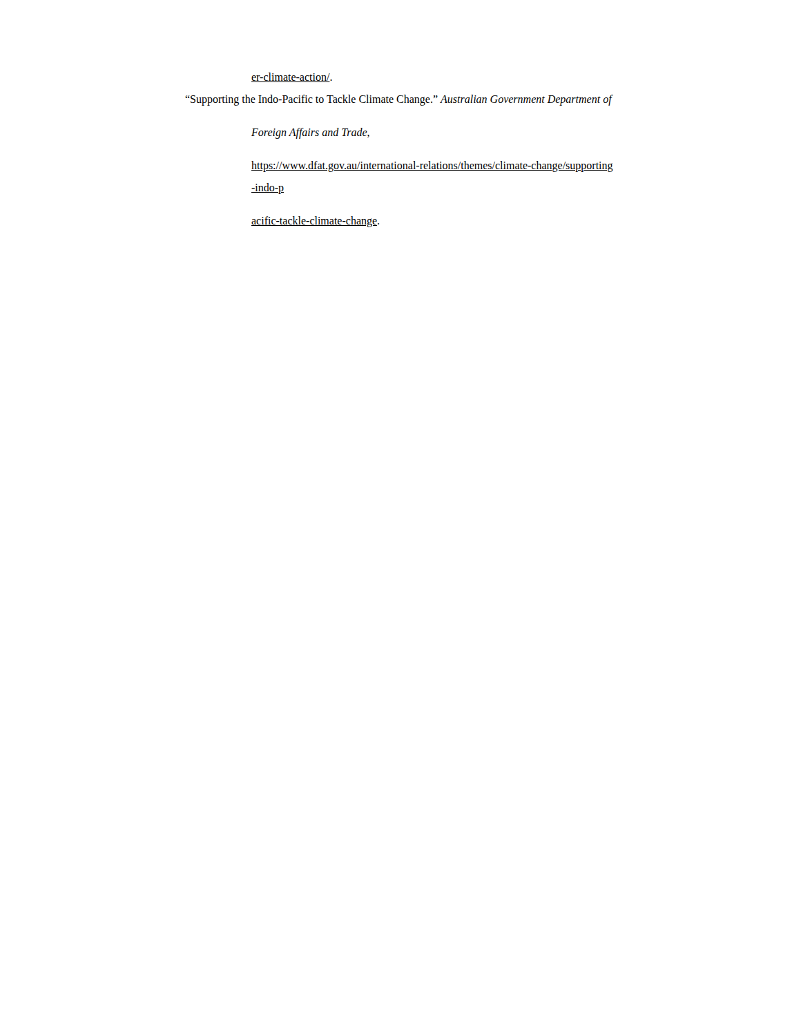er-climate-action/.
“Supporting the Indo-Pacific to Tackle Climate Change.” Australian Government Department of
Foreign Affairs and Trade,
https://www.dfat.gov.au/international-relations/themes/climate-change/supporting-indo-p
acific-tackle-climate-change.